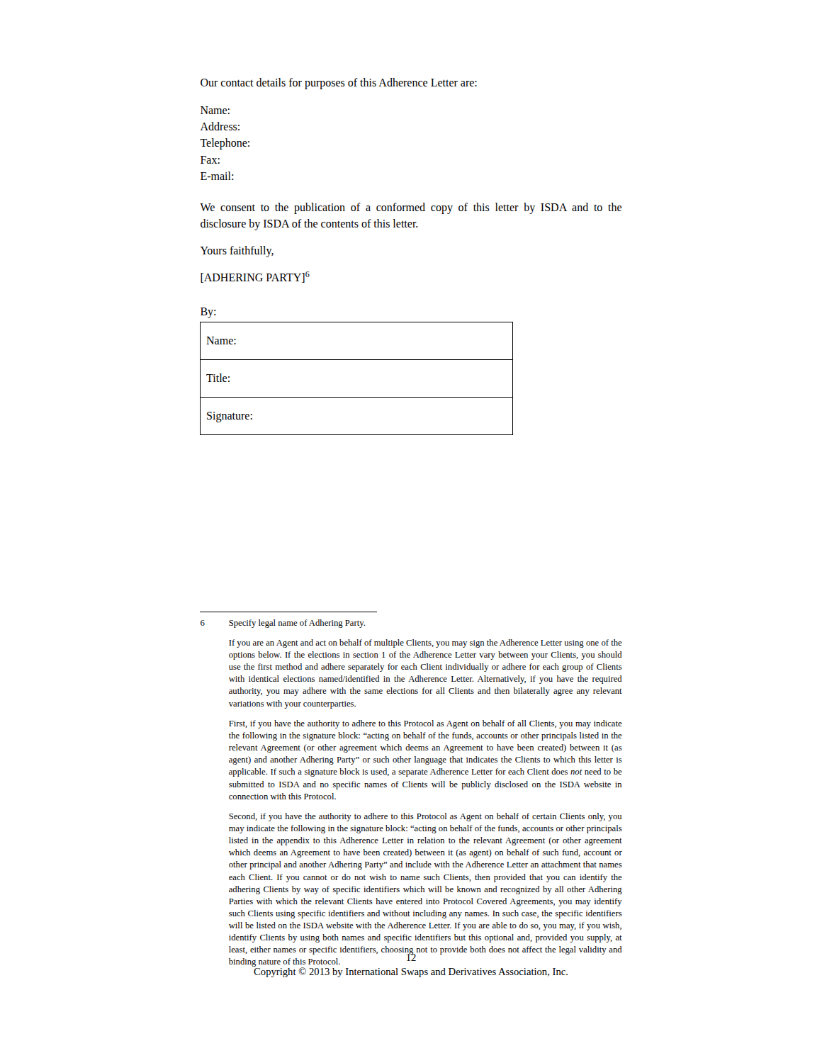Our contact details for purposes of this Adherence Letter are:
Name:
Address:
Telephone:
Fax:
E-mail:
We consent to the publication of a conformed copy of this letter by ISDA and to the disclosure by ISDA of the contents of this letter.
Yours faithfully,
[ADHERING PARTY]6
By:
| Name: |
| Title: |
| Signature: |
6
Specify legal name of Adhering Party.
If you are an Agent and act on behalf of multiple Clients, you may sign the Adherence Letter using one of the options below. If the elections in section 1 of the Adherence Letter vary between your Clients, you should use the first method and adhere separately for each Client individually or adhere for each group of Clients with identical elections named/identified in the Adherence Letter. Alternatively, if you have the required authority, you may adhere with the same elections for all Clients and then bilaterally agree any relevant variations with your counterparties.
First, if you have the authority to adhere to this Protocol as Agent on behalf of all Clients, you may indicate the following in the signature block: “acting on behalf of the funds, accounts or other principals listed in the relevant Agreement (or other agreement which deems an Agreement to have been created) between it (as agent) and another Adhering Party” or such other language that indicates the Clients to which this letter is applicable. If such a signature block is used, a separate Adherence Letter for each Client does not need to be submitted to ISDA and no specific names of Clients will be publicly disclosed on the ISDA website in connection with this Protocol.
Second, if you have the authority to adhere to this Protocol as Agent on behalf of certain Clients only, you may indicate the following in the signature block: “acting on behalf of the funds, accounts or other principals listed in the appendix to this Adherence Letter in relation to the relevant Agreement (or other agreement which deems an Agreement to have been created) between it (as agent) on behalf of such fund, account or other principal and another Adhering Party” and include with the Adherence Letter an attachment that names each Client. If you cannot or do not wish to name such Clients, then provided that you can identify the adhering Clients by way of specific identifiers which will be known and recognized by all other Adhering Parties with which the relevant Clients have entered into Protocol Covered Agreements, you may identify such Clients using specific identifiers and without including any names. In such case, the specific identifiers will be listed on the ISDA website with the Adherence Letter. If you are able to do so, you may, if you wish, identify Clients by using both names and specific identifiers but this optional and, provided you supply, at least, either names or specific identifiers, choosing not to provide both does not affect the legal validity and binding nature of this Protocol.
12
Copyright © 2013 by International Swaps and Derivatives Association, Inc.